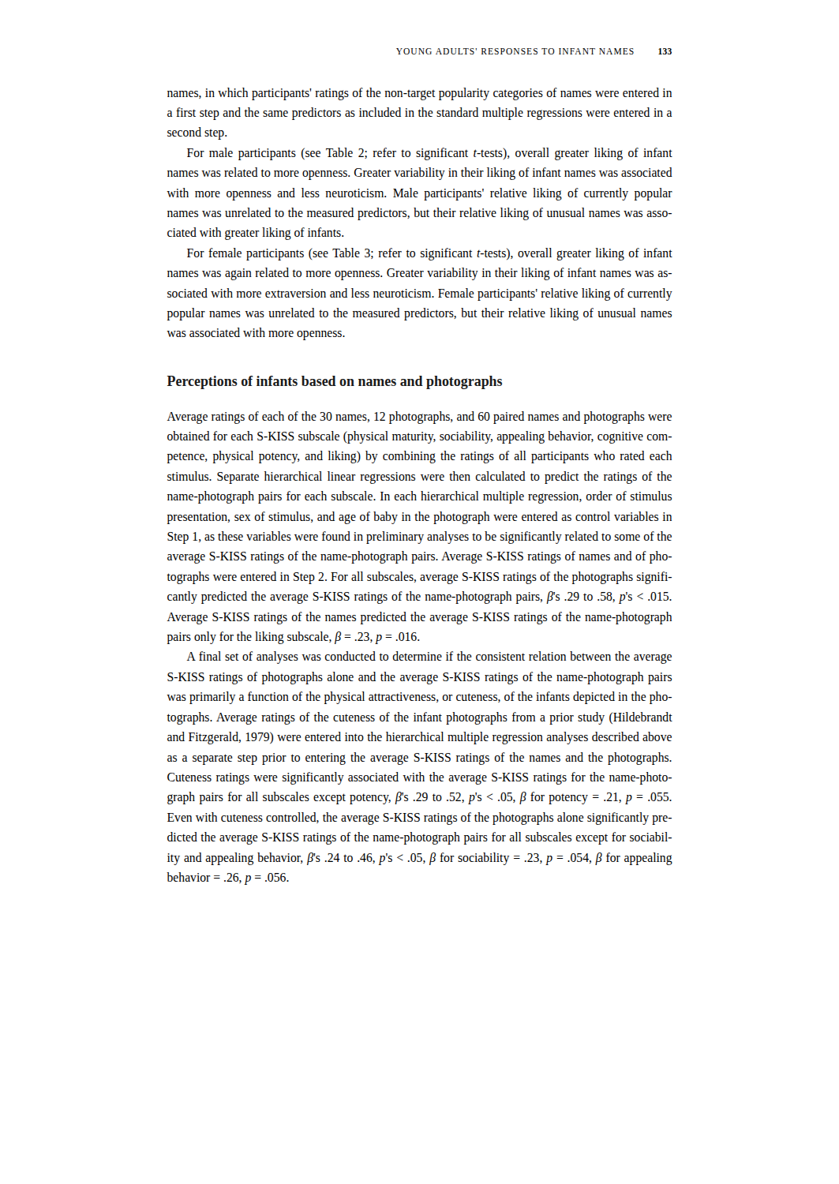Young adults' responses to infant names 133
names, in which participants' ratings of the non-target popularity categories of names were entered in a first step and the same predictors as included in the standard multiple regressions were entered in a second step.
For male participants (see Table 2; refer to significant t-tests), overall greater liking of infant names was related to more openness. Greater variability in their liking of infant names was associated with more openness and less neuroticism. Male participants' relative liking of currently popular names was unrelated to the measured predictors, but their relative liking of unusual names was associated with greater liking of infants.
For female participants (see Table 3; refer to significant t-tests), overall greater liking of infant names was again related to more openness. Greater variability in their liking of infant names was associated with more extraversion and less neuroticism. Female participants' relative liking of currently popular names was unrelated to the measured predictors, but their relative liking of unusual names was associated with more openness.
Perceptions of infants based on names and photographs
Average ratings of each of the 30 names, 12 photographs, and 60 paired names and photographs were obtained for each S-KISS subscale (physical maturity, sociability, appealing behavior, cognitive competence, physical potency, and liking) by combining the ratings of all participants who rated each stimulus. Separate hierarchical linear regressions were then calculated to predict the ratings of the name-photograph pairs for each subscale. In each hierarchical multiple regression, order of stimulus presentation, sex of stimulus, and age of baby in the photograph were entered as control variables in Step 1, as these variables were found in preliminary analyses to be significantly related to some of the average S-KISS ratings of the name-photograph pairs. Average S-KISS ratings of names and of photographs were entered in Step 2. For all subscales, average S-KISS ratings of the photographs significantly predicted the average S-KISS ratings of the name-photograph pairs, β's .29 to .58, p's < .015. Average S-KISS ratings of the names predicted the average S-KISS ratings of the name-photograph pairs only for the liking subscale, β = .23, p = .016.
A final set of analyses was conducted to determine if the consistent relation between the average S-KISS ratings of photographs alone and the average S-KISS ratings of the name-photograph pairs was primarily a function of the physical attractiveness, or cuteness, of the infants depicted in the photographs. Average ratings of the cuteness of the infant photographs from a prior study (Hildebrandt and Fitzgerald, 1979) were entered into the hierarchical multiple regression analyses described above as a separate step prior to entering the average S-KISS ratings of the names and the photographs. Cuteness ratings were significantly associated with the average S-KISS ratings for the name-photograph pairs for all subscales except potency, β's .29 to .52, p's < .05, β for potency = .21, p = .055. Even with cuteness controlled, the average S-KISS ratings of the photographs alone significantly predicted the average S-KISS ratings of the name-photograph pairs for all subscales except for sociability and appealing behavior, β's .24 to .46, p's < .05, β for sociability = .23, p = .054, β for appealing behavior = .26, p = .056.